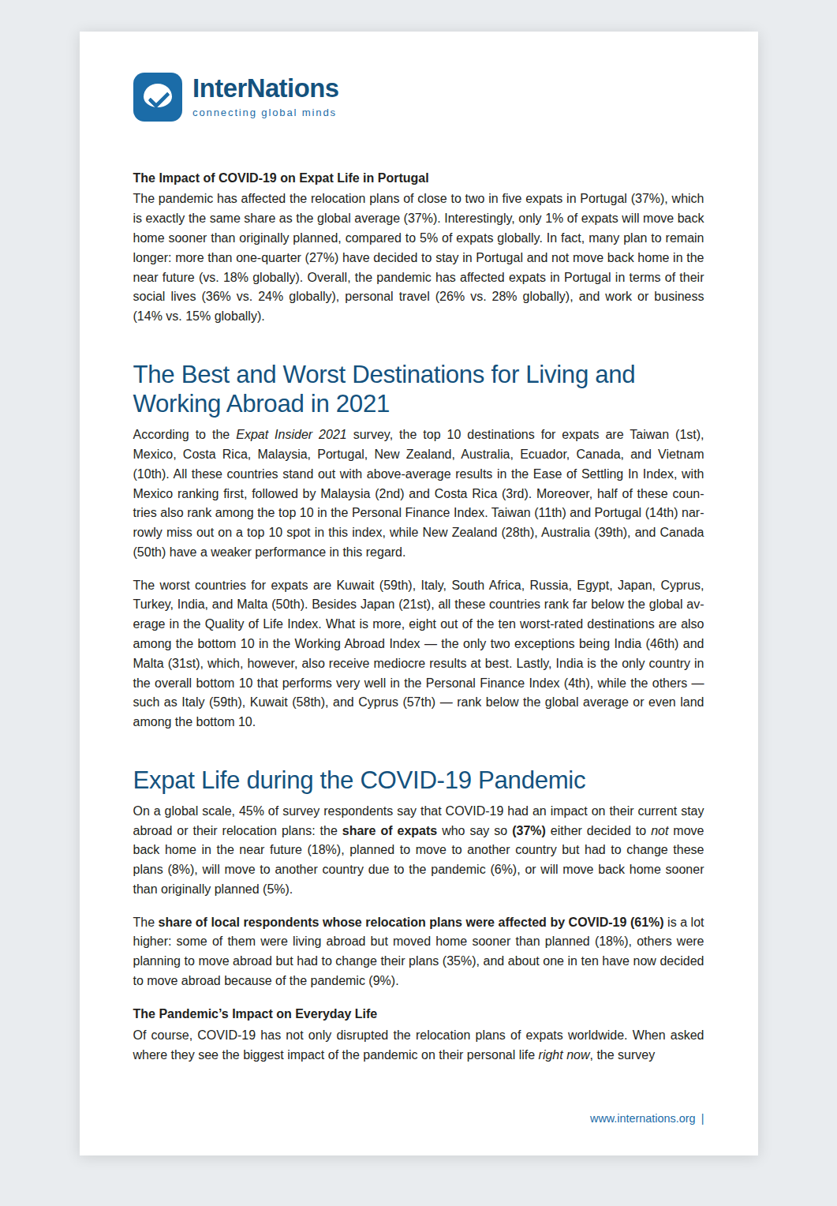InterNations connecting global minds
The Impact of COVID-19 on Expat Life in Portugal
The pandemic has affected the relocation plans of close to two in five expats in Portugal (37%), which is exactly the same share as the global average (37%). Interestingly, only 1% of expats will move back home sooner than originally planned, compared to 5% of expats globally. In fact, many plan to remain longer: more than one-quarter (27%) have decided to stay in Portugal and not move back home in the near future (vs. 18% globally). Overall, the pandemic has affected expats in Portugal in terms of their social lives (36% vs. 24% globally), personal travel (26% vs. 28% globally), and work or business (14% vs. 15% globally).
The Best and Worst Destinations for Living and Working Abroad in 2021
According to the Expat Insider 2021 survey, the top 10 destinations for expats are Taiwan (1st), Mexico, Costa Rica, Malaysia, Portugal, New Zealand, Australia, Ecuador, Canada, and Vietnam (10th). All these countries stand out with above-average results in the Ease of Settling In Index, with Mexico ranking first, followed by Malaysia (2nd) and Costa Rica (3rd). Moreover, half of these countries also rank among the top 10 in the Personal Finance Index. Taiwan (11th) and Portugal (14th) narrowly miss out on a top 10 spot in this index, while New Zealand (28th), Australia (39th), and Canada (50th) have a weaker performance in this regard.
The worst countries for expats are Kuwait (59th), Italy, South Africa, Russia, Egypt, Japan, Cyprus, Turkey, India, and Malta (50th). Besides Japan (21st), all these countries rank far below the global average in the Quality of Life Index. What is more, eight out of the ten worst-rated destinations are also among the bottom 10 in the Working Abroad Index — the only two exceptions being India (46th) and Malta (31st), which, however, also receive mediocre results at best. Lastly, India is the only country in the overall bottom 10 that performs very well in the Personal Finance Index (4th), while the others — such as Italy (59th), Kuwait (58th), and Cyprus (57th) — rank below the global average or even land among the bottom 10.
Expat Life during the COVID-19 Pandemic
On a global scale, 45% of survey respondents say that COVID-19 had an impact on their current stay abroad or their relocation plans: the share of expats who say so (37%) either decided to not move back home in the near future (18%), planned to move to another country but had to change these plans (8%), will move to another country due to the pandemic (6%), or will move back home sooner than originally planned (5%).
The share of local respondents whose relocation plans were affected by COVID-19 (61%) is a lot higher: some of them were living abroad but moved home sooner than planned (18%), others were planning to move abroad but had to change their plans (35%), and about one in ten have now decided to move abroad because of the pandemic (9%).
The Pandemic’s Impact on Everyday Life
Of course, COVID-19 has not only disrupted the relocation plans of expats worldwide. When asked where they see the biggest impact of the pandemic on their personal life right now, the survey
www.internations.org|